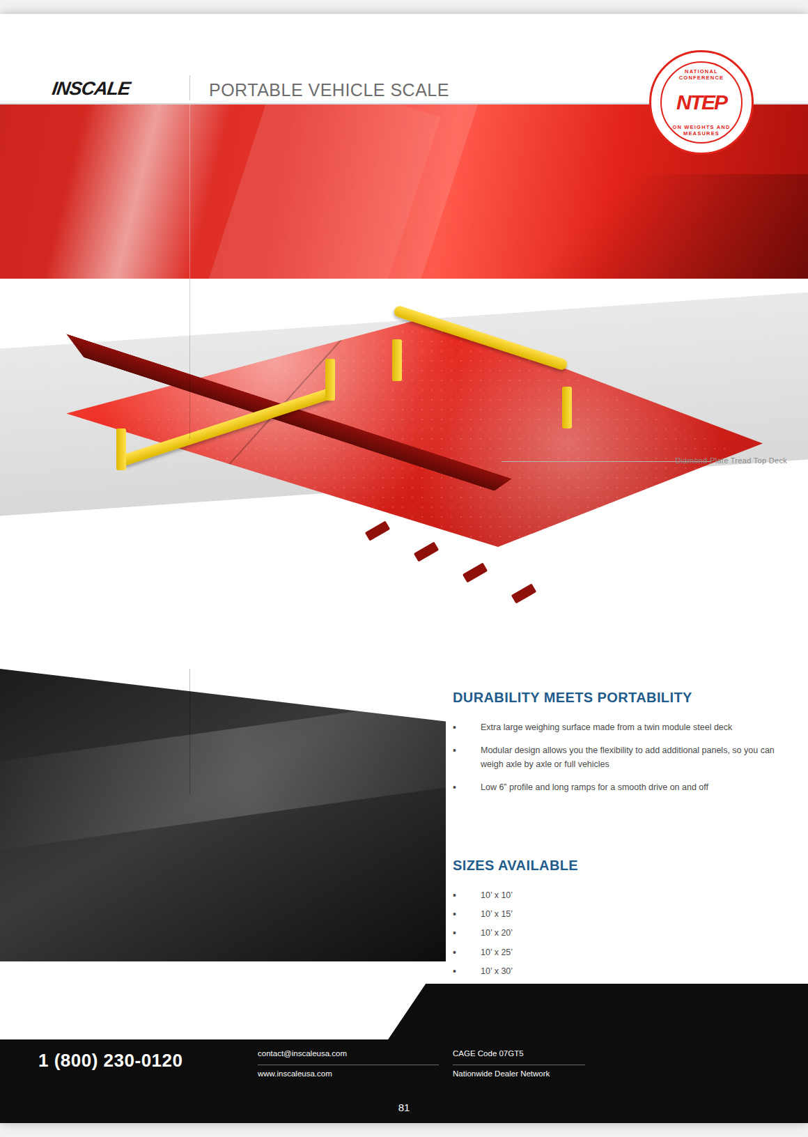INSCALE
PORTABLE VEHICLE SCALE
NATIONAL CONFERENCE
ON WEIGHTS AND MEASURES
Diamond Plate Tread Top Deck
DURABILITY MEETS PORTABILITY
Extra large weighing surface made from a twin module steel deck
Modular design allows you the flexibility to add additional panels, so you can weigh axle by axle or full vehicles
Low 6” profile and long ramps for a smooth drive on and off
SIZES AVAILABLE
10’ x 10’
10’ x 15’
10’ x 20’
10’ x 25’
10’ x 30’
1 (800) 230-0120
contact@inscaleusa.com
www.inscaleusa.com
CAGE Code 07GT5
Nationwide Dealer Network
81